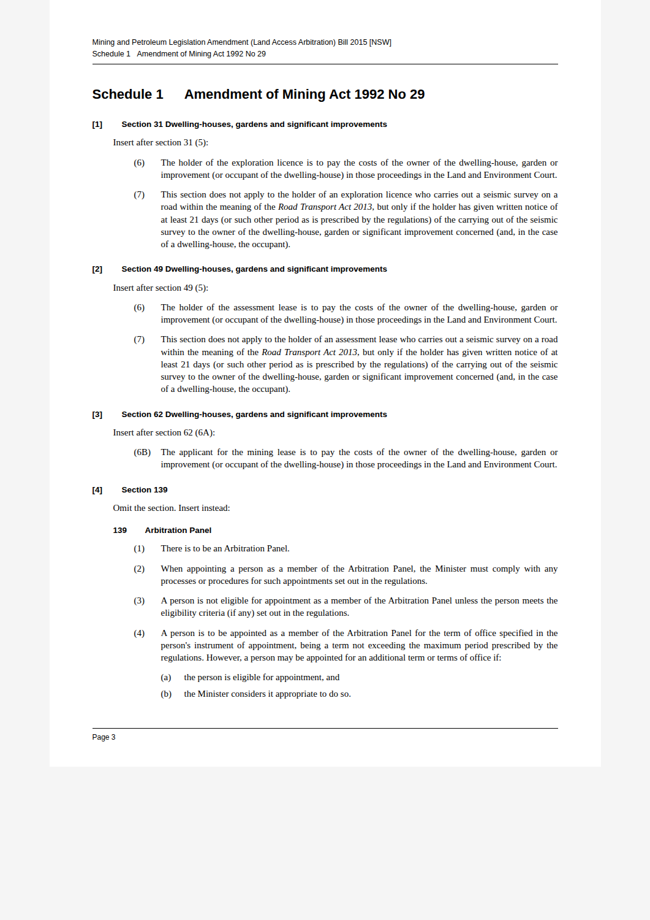Mining and Petroleum Legislation Amendment (Land Access Arbitration) Bill 2015 [NSW]
Schedule 1 Amendment of Mining Act 1992 No 29
Schedule 1 Amendment of Mining Act 1992 No 29
[1] Section 31 Dwelling-houses, gardens and significant improvements
Insert after section 31 (5):
(6)
The holder of the exploration licence is to pay the costs of the owner of the dwelling-house, garden or improvement (or occupant of the dwelling-house) in those proceedings in the Land and Environment Court.
(7)
This section does not apply to the holder of an exploration licence who carries out a seismic survey on a road within the meaning of the Road Transport Act 2013, but only if the holder has given written notice of at least 21 days (or such other period as is prescribed by the regulations) of the carrying out of the seismic survey to the owner of the dwelling-house, garden or significant improvement concerned (and, in the case of a dwelling-house, the occupant).
[2] Section 49 Dwelling-houses, gardens and significant improvements
Insert after section 49 (5):
(6)
The holder of the assessment lease is to pay the costs of the owner of the dwelling-house, garden or improvement (or occupant of the dwelling-house) in those proceedings in the Land and Environment Court.
(7)
This section does not apply to the holder of an assessment lease who carries out a seismic survey on a road within the meaning of the Road Transport Act 2013, but only if the holder has given written notice of at least 21 days (or such other period as is prescribed by the regulations) of the carrying out of the seismic survey to the owner of the dwelling-house, garden or significant improvement concerned (and, in the case of a dwelling-house, the occupant).
[3] Section 62 Dwelling-houses, gardens and significant improvements
Insert after section 62 (6A):
(6B)
The applicant for the mining lease is to pay the costs of the owner of the dwelling-house, garden or improvement (or occupant of the dwelling-house) in those proceedings in the Land and Environment Court.
[4] Section 139
Omit the section. Insert instead:
139 Arbitration Panel
(1)
There is to be an Arbitration Panel.
(2)
When appointing a person as a member of the Arbitration Panel, the Minister must comply with any processes or procedures for such appointments set out in the regulations.
(3)
A person is not eligible for appointment as a member of the Arbitration Panel unless the person meets the eligibility criteria (if any) set out in the regulations.
(4)
A person is to be appointed as a member of the Arbitration Panel for the term of office specified in the person's instrument of appointment, being a term not exceeding the maximum period prescribed by the regulations. However, a person may be appointed for an additional term or terms of office if:
(a)
the person is eligible for appointment, and
(b)
the Minister considers it appropriate to do so.
Page 3